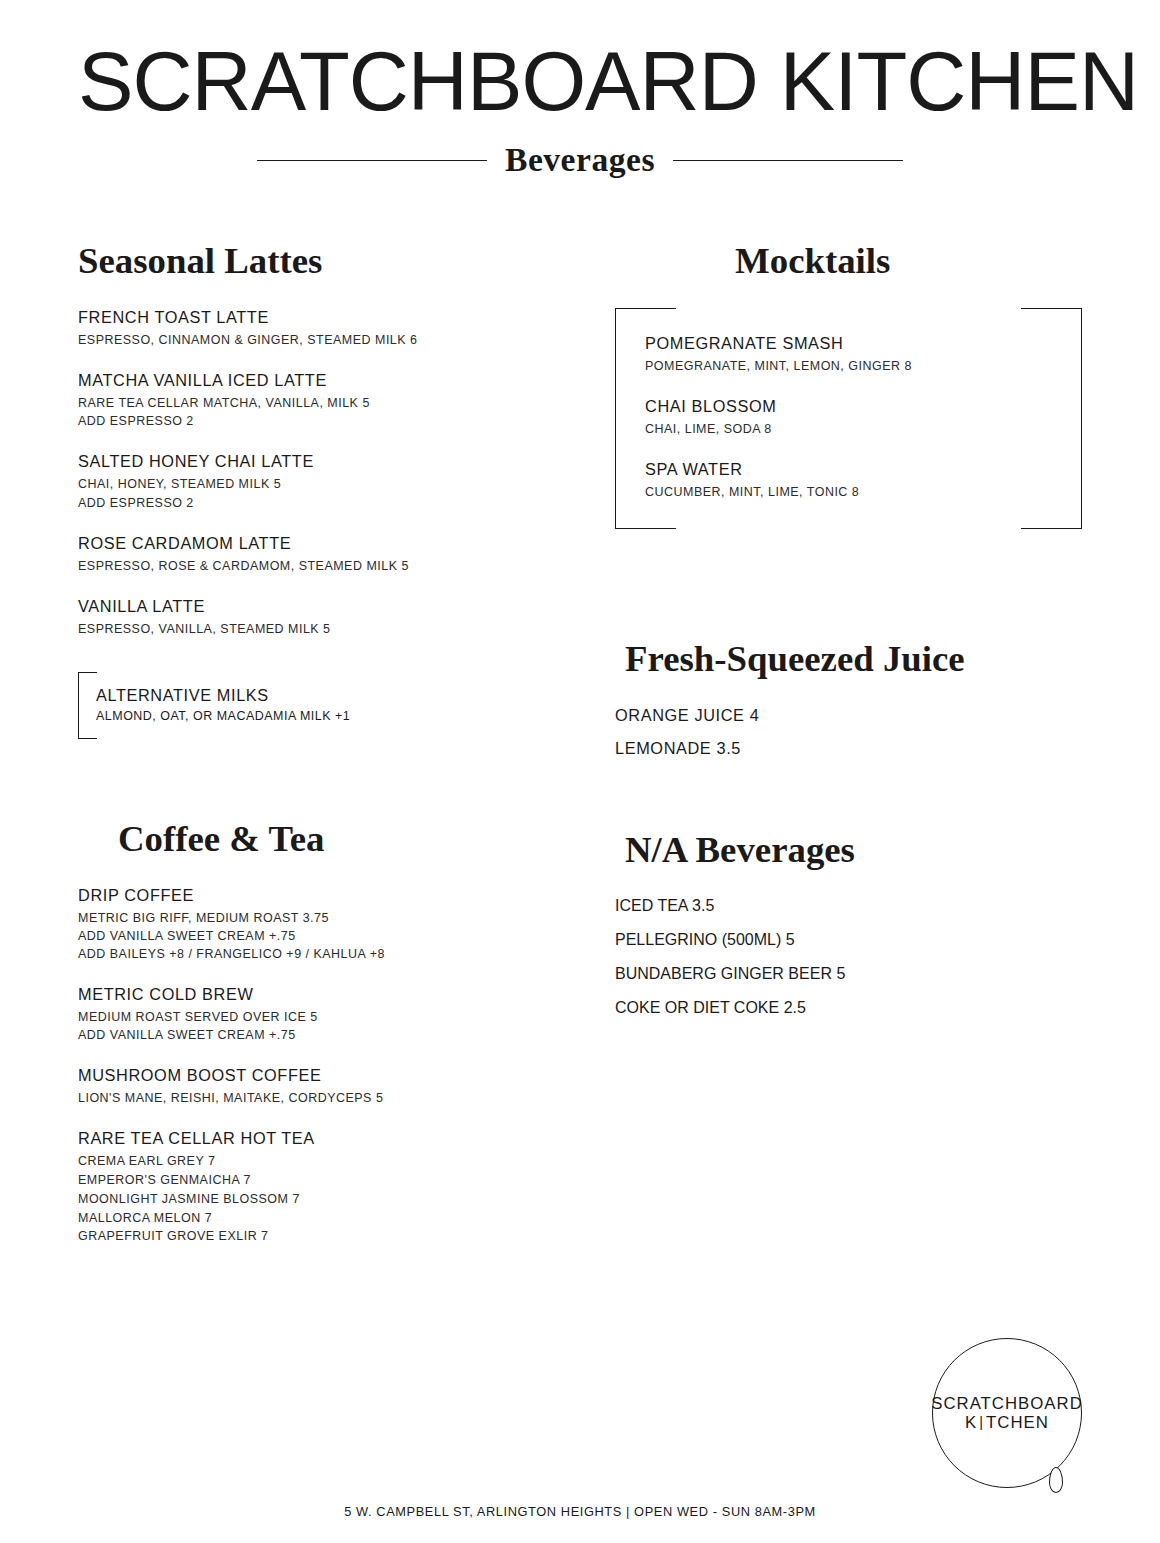SCRATCHBOARD KITCHEN
Beverages
Seasonal Lattes
French Toast Latte
Espresso, cinnamon & ginger, steamed milk 6
Matcha Vanilla Iced Latte
Rare Tea Cellar matcha, vanilla, milk 5
Add espresso 2
Salted Honey Chai Latte
Chai, honey, steamed milk 5
Add espresso 2
Rose Cardamom Latte
Espresso, rose & cardamom, steamed milk 5
Vanilla Latte
Espresso, vanilla, steamed milk 5
Alternative Milks
Almond, oat, or macadamia milk +1
Coffee & Tea
Drip Coffee
Metric Big Riff, medium roast 3.75
Add vanilla sweet cream +.75
Add Baileys +8 / Frangelico +9 / Kahlua +8
Metric Cold Brew
Medium roast served over ice 5
Add vanilla sweet cream +.75
Mushroom Boost Coffee
Lion's Mane, Reishi, Maitake, Cordyceps 5
Rare Tea Cellar Hot Tea
Crema Earl Grey 7
Emperor's Genmaicha 7
Moonlight Jasmine Blossom 7
Mallorca Melon 7
Grapefruit Grove Exlir 7
Mocktails
Pomegranate Smash
Pomegranate, mint, lemon, ginger 8
Chai Blossom
Chai, lime, soda 8
Spa Water
Cucumber, mint, lime, tonic 8
Fresh-Squeezed Juice
Orange Juice 4
Lemonade 3.5
N/A Beverages
Iced Tea 3.5
Pellegrino (500ml) 5
Bundaberg Ginger Beer 5
Coke or Diet Coke 2.5
SCRATCHBOARD K|TCHEN
5 W. Campbell St, Arlington Heights | Open Wed - Sun 8am-3pm